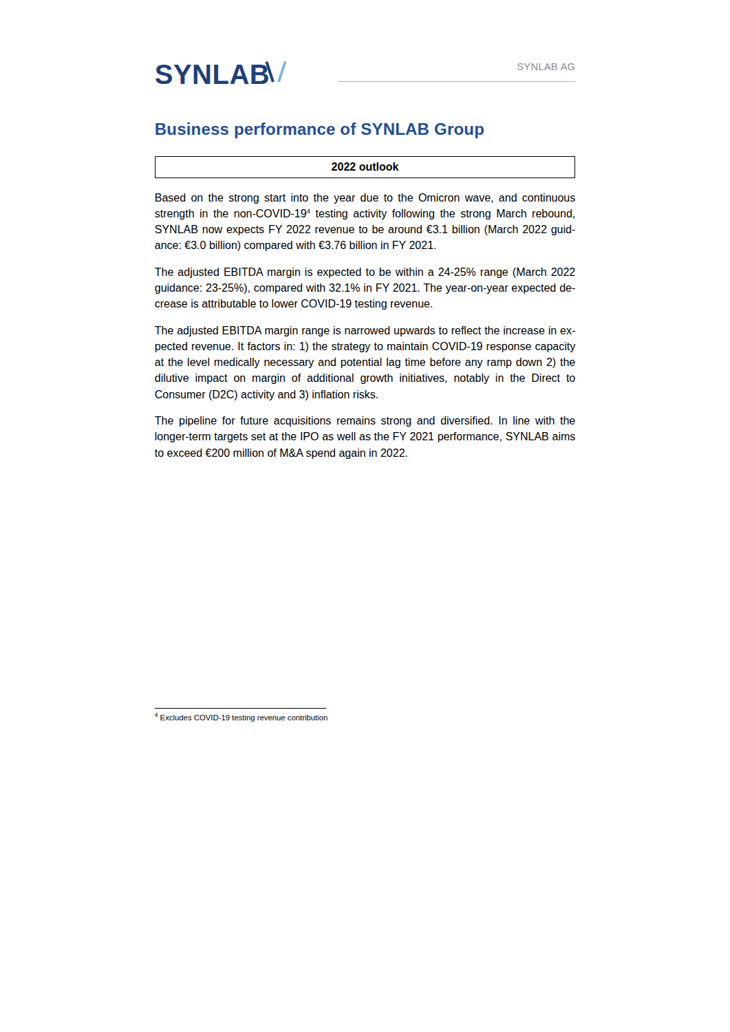SYN LAB
SYNLAB AG
Business performance of SYNLAB Group
2022 outlook
Based on the strong start into the year due to the Omicron wave, and continuous strength in the non-COVID-194 testing activity following the strong March rebound, SYNLAB now expects FY 2022 revenue to be around €3.1 billion (March 2022 guidance: €3.0 billion) compared with €3.76 billion in FY 2021.
The adjusted EBITDA margin is expected to be within a 24-25% range (March 2022 guidance: 23-25%), compared with 32.1% in FY 2021. The year-on-year expected decrease is attributable to lower COVID-19 testing revenue.
The adjusted EBITDA margin range is narrowed upwards to reflect the increase in expected revenue. It factors in: 1) the strategy to maintain COVID-19 response capacity at the level medically necessary and potential lag time before any ramp down 2) the dilutive impact on margin of additional growth initiatives, notably in the Direct to Consumer (D2C) activity and 3) inflation risks.
The pipeline for future acquisitions remains strong and diversified. In line with the longer-term targets set at the IPO as well as the FY 2021 performance, SYNLAB aims to exceed €200 million of M&A spend again in 2022.
4 Excludes COVID-19 testing revenue contribution